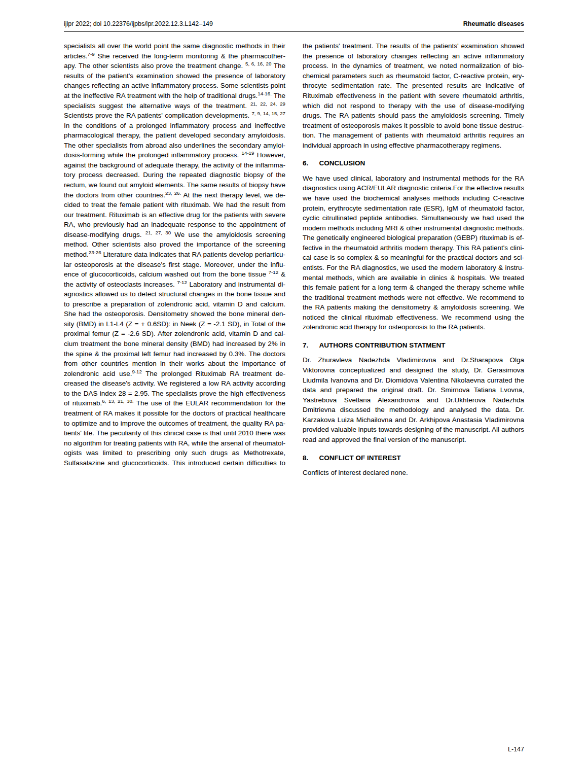ijlpr 2022; doi 10.22376/ijpbs/lpr.2022.12.3.L142–149 Rheumatic diseases
specialists all over the world point the same diagnostic methods in their articles.7-9 She received the long-term monitoring & the pharmacotherapy. The other scientists also prove the treatment change. 5, 6, 16, 20 The results of the patient's examination showed the presence of laboratory changes reflecting an active inflammatory process. Some scientists point at the ineffective RA treatment with the help of traditional drugs.14-16. The specialists suggest the alternative ways of the treatment. 21, 22, 24, 29 Scientists prove the RA patients' complication developments. 7, 9, 14, 15, 27 In the conditions of a prolonged inflammatory process and ineffective pharmacological therapy, the patient developed secondary amyloidosis. The other specialists from abroad also underlines the secondary amyloidosis-forming while the prolonged inflammatory process. 14-19 However, against the background of adequate therapy, the activity of the inflammatory process decreased. During the repeated diagnostic biopsy of the rectum, we found out amyloid elements. The same results of biopsy have the doctors from other countries.23, 26. At the next therapy level, we decided to treat the female patient with rituximab. We had the result from our treatment. Rituximab is an effective drug for the patients with severe RA, who previously had an inadequate response to the appointment of disease-modifying drugs. 21, 27, 30 We use the amyloidosis screening method. Other scientists also proved the importance of the screening method.23-26 Literature data indicates that RA patients develop periarticular osteoporosis at the disease's first stage. Moreover, under the influence of glucocorticoids, calcium washed out from the bone tissue 7-12 & the activity of osteoclasts increases. 7-12 Laboratory and instrumental diagnostics allowed us to detect structural changes in the bone tissue and to prescribe a preparation of zolendronic acid, vitamin D and calcium. She had the osteoporosis. Densitometry showed the bone mineral density (BMD) in L1-L4 (Z = + 0.6SD): in Neek (Z = -2.1 SD), in Total of the proximal femur (Z = -2.6 SD). After zolendronic acid, vitamin D and calcium treatment the bone mineral density (BMD) had increased by 2% in the spine & the proximal left femur had increased by 0.3%. The doctors from other countries mention in their works about the importance of zolendronic acid use.9-12 The prolonged Rituximab RA treatment decreased the disease's activity. We registered a low RA activity according to the DAS index 28 = 2.95. The specialists prove the high effectiveness of rituximab.6, 13, 21, 30. The use of the EULAR recommendation for the treatment of RA makes it possible for the doctors of practical healthcare to optimize and to improve the outcomes of treatment, the quality RA patients' life. The peculiarity of this clinical case is that until 2010 there was no algorithm for treating patients with RA, while the arsenal of rheumatologists was limited to prescribing only such drugs as Methotrexate, Sulfasalazine and glucocorticoids. This introduced certain difficulties to the patients' treatment. The results of the patients' examination showed the presence of laboratory changes reflecting an active inflammatory process. In the dynamics of treatment, we noted normalization of biochemical parameters such as rheumatoid factor, C-reactive protein, erythrocyte sedimentation rate. The presented results are indicative of Rituximab effectiveness in the patient with severe rheumatoid arthritis, which did not respond to therapy with the use of disease-modifying drugs. The RA patients should pass the amyloidosis screening. Timely treatment of osteoporosis makes it possible to avoid bone tissue destruction. The management of patients with rheumatoid arthritis requires an individual approach in using effective pharmacotherapy regimens.
6. CONCLUSION
We have used clinical, laboratory and instrumental methods for the RA diagnostics using ACR/EULAR diagnostic criteria.For the effective results we have used the biochemical analyses methods including C-reactive protein, erythrocyte sedimentation rate (ESR), IgM of rheumatoid factor, cyclic citrullinated peptide antibodies. Simultaneously we had used the modern methods including MRI & other instrumental diagnostic methods. The genetically engineered biological preparation (GEBP) rituximab is effective in the rheumatoid arthritis modern therapy. This RA patient's clinical case is so complex & so meaningful for the practical doctors and scientists. For the RA diagnostics, we used the modern laboratory & instrumental methods, which are available in clinics & hospitals. We treated this female patient for a long term & changed the therapy scheme while the traditional treatment methods were not effective. We recommend to the RA patients making the densitometry & amyloidosis screening. We noticed the clinical rituximab effectiveness. We recommend using the zolendronic acid therapy for osteoporosis to the RA patients.
7. AUTHORS CONTRIBUTION STATMENT
Dr. Zhuravleva Nadezhda Vladimirovna and Dr.Sharapova Olga Viktorovna conceptualized and designed the study, Dr. Gerasimova Liudmila Ivanovna and Dr. Diomidova Valentina Nikolaevna currated the data and prepared the original draft. Dr. Smirnova Tatiana Lvovna, Yastrebova Svetlana Alexandrovna and Dr.Ukhterova Nadezhda Dmitrievna discussed the methodology and analysed the data. Dr. Karzakova Luiza Michailovna and Dr. Arkhipova Anastasia Vladimirovna provided valuable inputs towards designing of the manuscript. All authors read and approved the final version of the manuscript.
8. CONFLICT OF INTEREST
Conflicts of interest declared none.
L-147